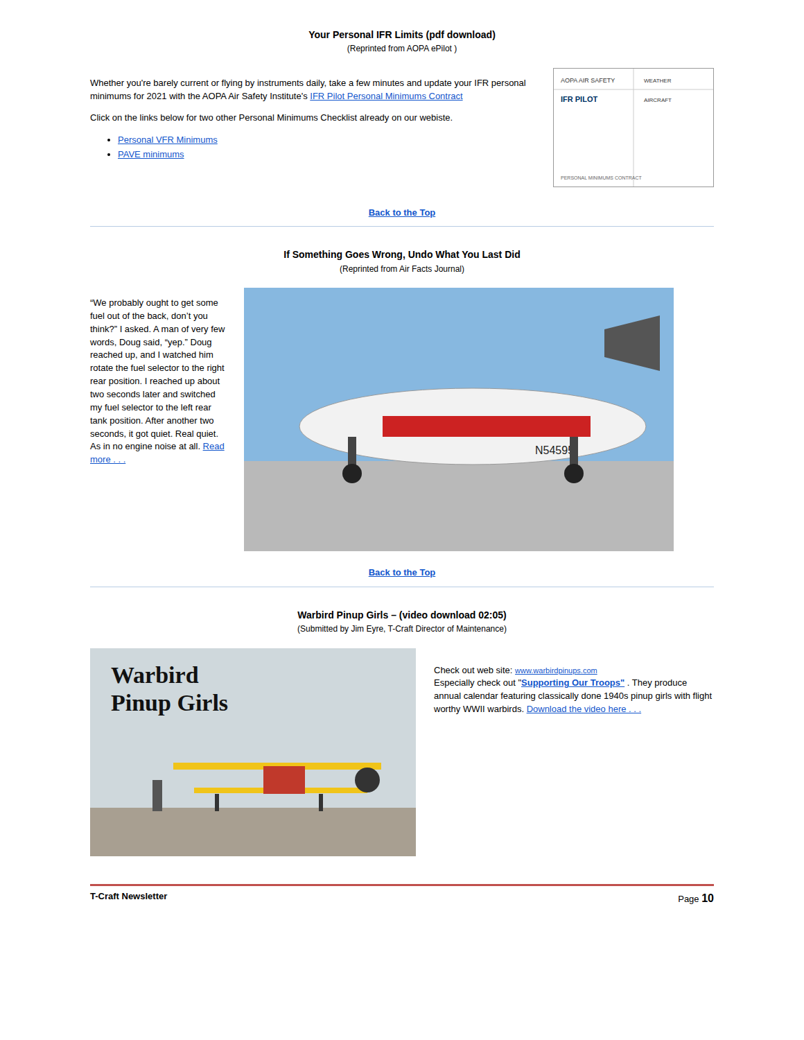Your Personal IFR Limits (pdf download)
(Reprinted from AOPA ePilot )
Whether you're barely current or flying by instruments daily, take a few minutes and update your IFR personal minimums for 2021 with the AOPA Air Safety Institute's IFR Pilot Personal Minimums Contract
Click on the links below for two other Personal Minimums Checklist already on our webiste.
Personal VFR Minimums
PAVE minimums
Back to the Top
If Something Goes Wrong, Undo What You Last Did
(Reprinted from Air Facts Journal)
“We probably ought to get some fuel out of the back, don’t you think?” I asked. A man of very few words, Doug said, “yep.” Doug reached up, and I watched him rotate the fuel selector to the right rear position. I reached up about two seconds later and switched my fuel selector to the left rear tank position. After another two seconds, it got quiet. Real quiet. As in no engine noise at all. Read more . . .
Back to the Top
Warbird Pinup Girls – (video download 02:05)
(Submitted by Jim Eyre, T-Craft Director of Maintenance)
Check out web site: www.warbirdpinups.com
Especially check out "Supporting Our Troops" . They produce annual calendar featuring classically done 1940s pinup girls with flight worthy WWII warbirds. Download the video here . . .
T-Craft Newsletter
Page 10